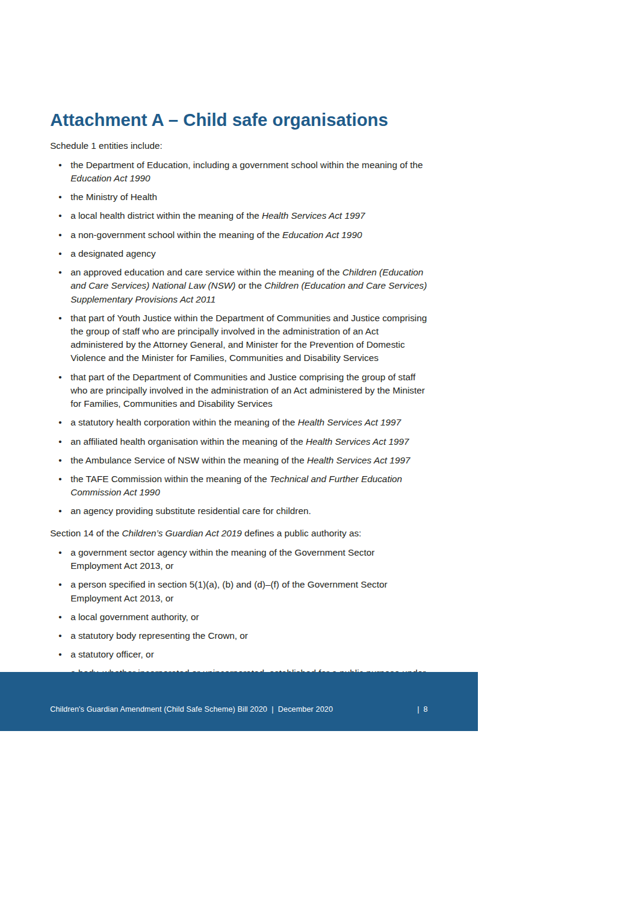Attachment A – Child safe organisations
Schedule 1 entities include:
the Department of Education, including a government school within the meaning of the Education Act 1990
the Ministry of Health
a local health district within the meaning of the Health Services Act 1997
a non-government school within the meaning of the Education Act 1990
a designated agency
an approved education and care service within the meaning of the Children (Education and Care Services) National Law (NSW) or the Children (Education and Care Services) Supplementary Provisions Act 2011
that part of Youth Justice within the Department of Communities and Justice comprising the group of staff who are principally involved in the administration of an Act administered by the Attorney General, and Minister for the Prevention of Domestic Violence and the Minister for Families, Communities and Disability Services
that part of the Department of Communities and Justice comprising the group of staff who are principally involved in the administration of an Act administered by the Minister for Families, Communities and Disability Services
a statutory health corporation within the meaning of the Health Services Act 1997
an affiliated health organisation within the meaning of the Health Services Act 1997
the Ambulance Service of NSW within the meaning of the Health Services Act 1997
the TAFE Commission within the meaning of the Technical and Further Education Commission Act 1990
an agency providing substitute residential care for children.
Section 14 of the Children’s Guardian Act 2019 defines a public authority as:
a government sector agency within the meaning of the Government Sector Employment Act 2013, or
a person specified in section 5(1)(a), (b) and (d)–(f) of the Government Sector Employment Act 2013, or
a local government authority, or
a statutory body representing the Crown, or
a statutory officer, or
a body, whether incorporated or unincorporated, established for a public purpose under the provisions of a legislative instrument, or
a State-owned corporation, or
a university established under an Act, or
Children's Guardian Amendment (Child Safe Scheme) Bill 2020 | December 2020
| 8